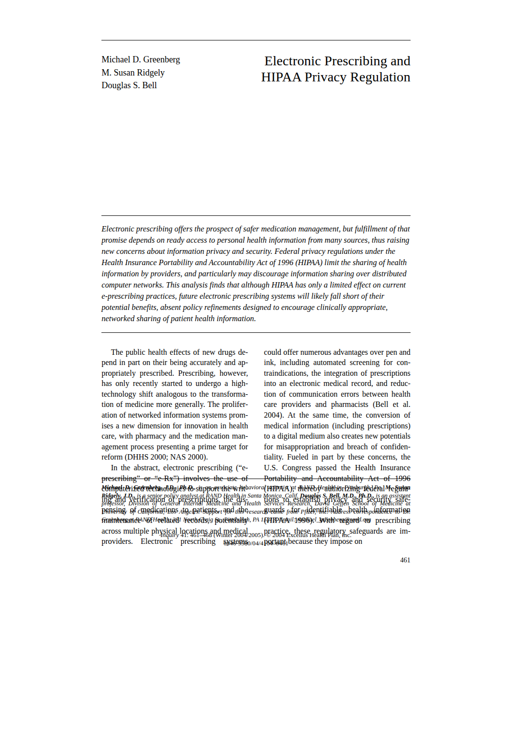Michael D. Greenberg
M. Susan Ridgely
Douglas S. Bell
Electronic Prescribing and
HIPAA Privacy Regulation
Electronic prescribing offers the prospect of safer medication management, but fulfillment of that promise depends on ready access to personal health information from many sources, thus raising new concerns about information privacy and security. Federal privacy regulations under the Health Insurance Portability and Accountability Act of 1996 (HIPAA) limit the sharing of health information by providers, and particularly may discourage information sharing over distributed computer networks. This analysis finds that although HIPAA has only a limited effect on current e-prescribing practices, future electronic prescribing systems will likely fall short of their potential benefits, absent policy refinements designed to encourage clinically appropriate, networked sharing of patient health information.
The public health effects of new drugs depend in part on their being accurately and appropriately prescribed. Prescribing, however, has only recently started to undergo a high-technology shift analogous to the transformation of medicine more generally. The proliferation of networked information systems promises a new dimension for innovation in health care, with pharmacy and the medication management process presenting a prime target for reform (DHHS 2000; NAS 2000).
In the abstract, electronic prescribing (“e-prescribing” or “e-Rx”) involves the use of computerized technologies to support the writing and verification of prescriptions, the dispensing of medications to patients, and the maintenance of related records, potentially across multiple physical locations and medical providers. Electronic prescribing systems could offer numerous advantages over pen and ink, including automated screening for contraindications, the integration of prescriptions into an electronic medical record, and reduction of communication errors between health care providers and pharmacists (Bell et al. 2004). At the same time, the conversion of medical information (including prescriptions) to a digital medium also creates new potentials for misappropriation and breach of confidentiality. Fueled in part by these concerns, the U.S. Congress passed the Health Insurance Portability and Accountability Act of 1996 (HIPAA), thereby authorizing federal regulations to establish privacy and security safeguards for identifiable health information (HIPAA 1996). With regard to prescribing practice, these regulatory safeguards are important because they impose on
Michael D. Greenberg, J.D., Ph.D., is an associate behavioral scientist at RAND Health in Pittsburgh, Pa. M. Susan Ridgely, J.D., is a senior policy analyst at RAND Health in Santa Monica, Calif. Douglas S. Bell, M.D., Ph.D., is an assistant professor, Division of General Internal Medicine and Health Services Research, David Geffen School of Medicine at University of California, Los Angeles. Support for this research came from Pfizer, Inc. Address correspondence to Dr. Greenberg at RAND Health, 201 North Craig St., Pittsburgh, PA 15213. Email: michael_greenberg@rand.org
Inquiry 41: 461–468 (Winter 2004/2005). © 2004 Excellus Health Plan, Inc.
0046-9580/04/4104–0461
461